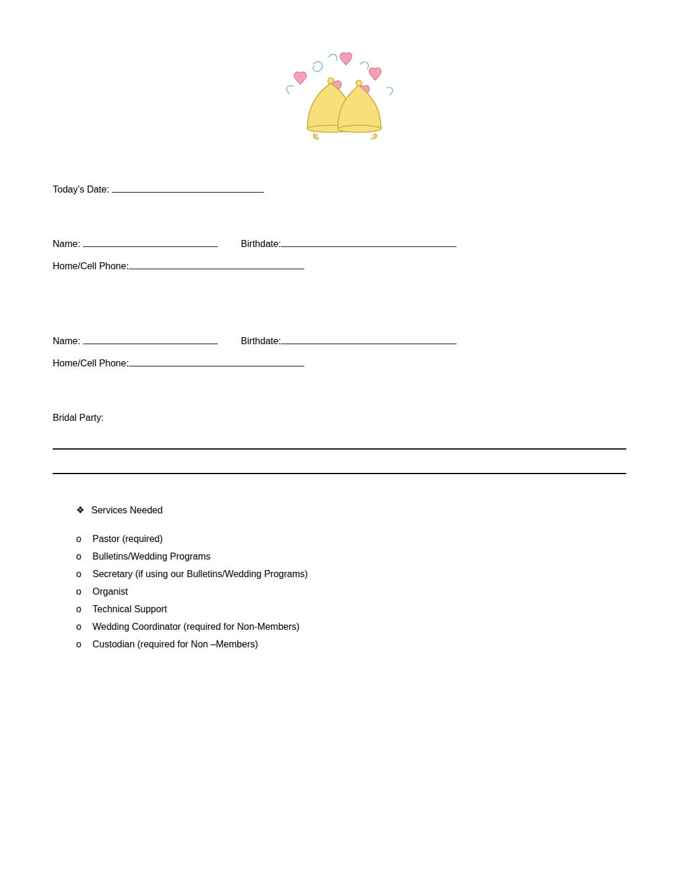Today’s Date:
Name:
Birthdate:
Home/Cell Phone:
Name:
Birthdate:
Home/Cell Phone:
Bridal Party:
❖Services Needed
Pastor (required)
Bulletins/Wedding Programs
Secretary (if using our Bulletins/Wedding Programs)
Organist
Technical Support
Wedding Coordinator (required for Non-Members)
Custodian (required for Non –Members)